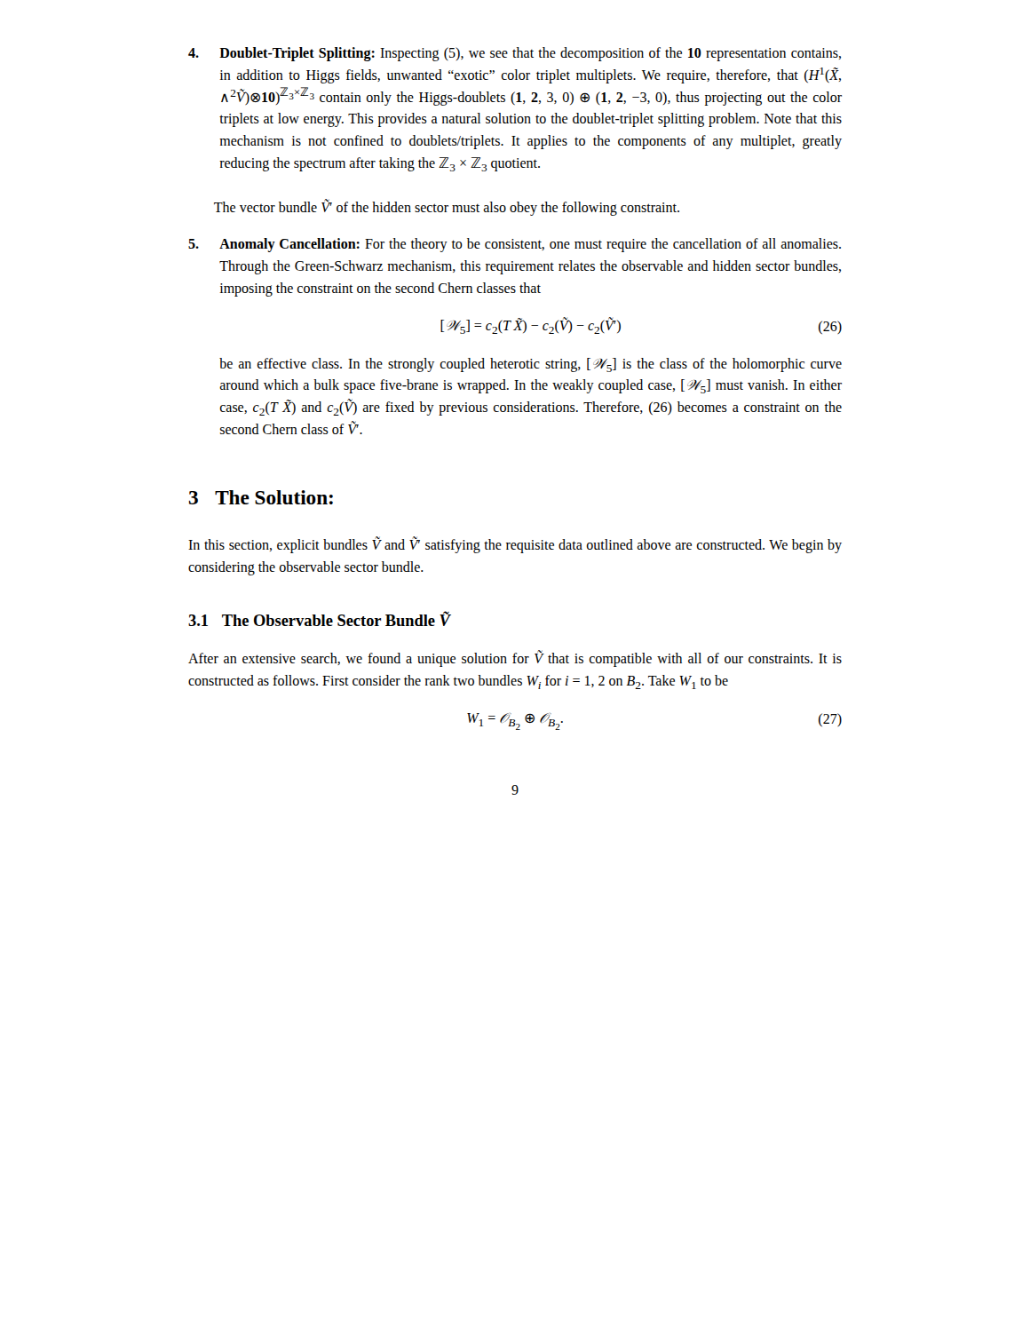4. Doublet-Triplet Splitting: Inspecting (5), we see that the decomposition of the 10 representation contains, in addition to Higgs fields, unwanted “exotic” color triplet multiplets. We require, therefore, that (H1(X̃, ∧2Ṽ)⊗10)ℤ3×ℤ3 contain only the Higgs-doublets (1, 2, 3, 0) ⊕ (1, 2, −3, 0), thus projecting out the color triplets at low energy. This provides a natural solution to the doublet-triplet splitting problem. Note that this mechanism is not confined to doublets/triplets. It applies to the components of any multiplet, greatly reducing the spectrum after taking the ℤ3 × ℤ3 quotient.
The vector bundle Ṽ′ of the hidden sector must also obey the following constraint.
5. Anomaly Cancellation: For the theory to be consistent, one must require the cancellation of all anomalies. Through the Green-Schwarz mechanism, this requirement relates the observable and hidden sector bundles, imposing the constraint on the second Chern classes that [𝒲5] = c2(T X̃) − c2(Ṽ) − c2(Ṽ′) (26) be an effective class. In the strongly coupled heterotic string, [𝒲5] is the class of the holomorphic curve around which a bulk space five-brane is wrapped. In the weakly coupled case, [𝒲5] must vanish. In either case, c2(T X̃) and c2(Ṽ) are fixed by previous considerations. Therefore, (26) becomes a constraint on the second Chern class of Ṽ′.
3 The Solution:
In this section, explicit bundles Ṽ and Ṽ′ satisfying the requisite data outlined above are constructed. We begin by considering the observable sector bundle.
3.1 The Observable Sector Bundle Ṽ
After an extensive search, we found a unique solution for Ṽ that is compatible with all of our constraints. It is constructed as follows. First consider the rank two bundles Wi for i = 1, 2 on B2. Take W1 to be
W1 = 𝒪B2 ⊕ 𝒪B2. (27)
9